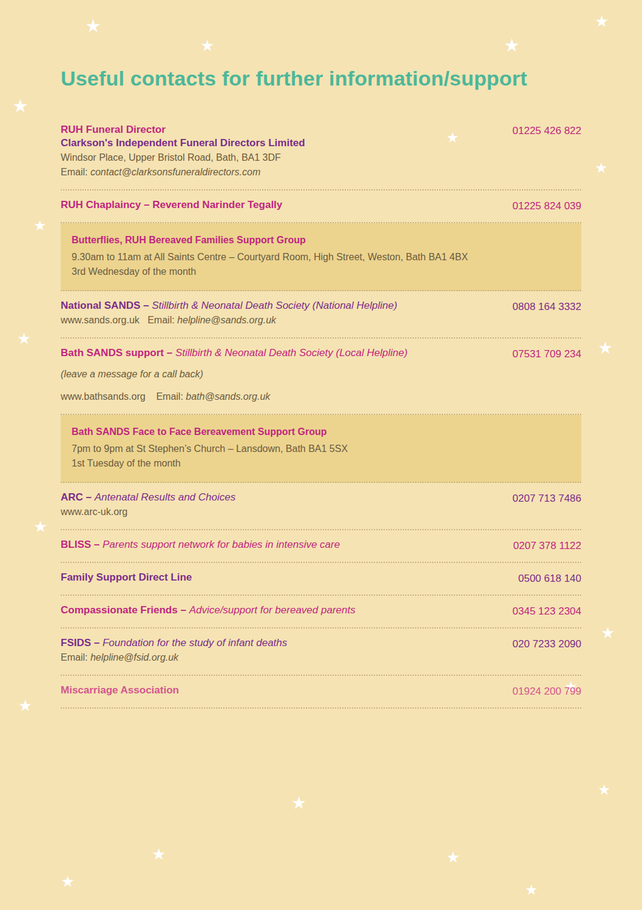★ ★ ★ ★ ★ ★ ★ ★ ★ ★ ★ ★ ★ ★ ★ ★ ★ ★ ★ ★
Useful contacts for further information/support
RUH Funeral Director
Clarkson's Independent Funeral Directors Limited
Windsor Place, Upper Bristol Road, Bath, BA1 3DF
Email: contact@clarksonsfuneraldirectors.com
01225 426 822
RUH Chaplaincy – Reverend Narinder Tegally
01225 824 039
Butterflies, RUH Bereaved Families Support Group
9.30am to 11am at All Saints Centre – Courtyard Room, High Street, Weston, Bath BA1 4BX
3rd Wednesday of the month
National SANDS – Stillbirth & Neonatal Death Society (National Helpline)
www.sands.org.uk Email: helpline@sands.org.uk
0808 164 3332
Bath SANDS support – Stillbirth & Neonatal Death Society (Local Helpline)
(leave a message for a call back)
www.bathsands.org Email: bath@sands.org.uk
07531 709 234
Bath SANDS Face to Face Bereavement Support Group
7pm to 9pm at St Stephen’s Church – Lansdown, Bath BA1 5SX
1st Tuesday of the month
ARC – Antenatal Results and Choices
www.arc-uk.org
0207 713 7486
BLISS – Parents support network for babies in intensive care
0207 378 1122
Family Support Direct Line
0500 618 140
Compassionate Friends – Advice/support for bereaved parents
0345 123 2304
FSIDS – Foundation for the study of infant deaths
Email: helpline@fsid.org.uk
020 7233 2090
Miscarriage Association
01924 200 799